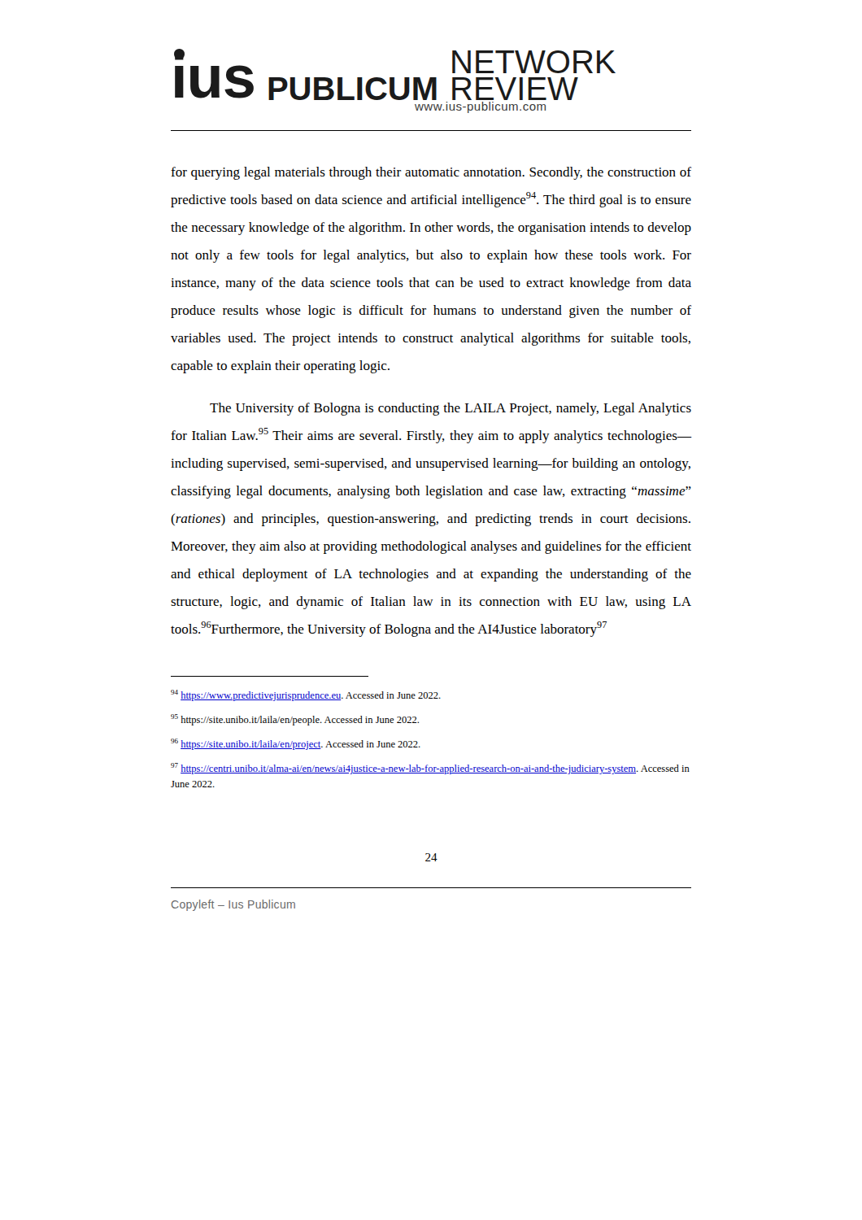ius PUBLICUM NETWORK REVIEW
www.ius-publicum.com
for querying legal materials through their automatic annotation. Secondly, the construction of predictive tools based on data science and artificial intelligence94. The third goal is to ensure the necessary knowledge of the algorithm. In other words, the organisation intends to develop not only a few tools for legal analytics, but also to explain how these tools work. For instance, many of the data science tools that can be used to extract knowledge from data produce results whose logic is difficult for humans to understand given the number of variables used. The project intends to construct analytical algorithms for suitable tools, capable to explain their operating logic.
The University of Bologna is conducting the LAILA Project, namely, Legal Analytics for Italian Law.95 Their aims are several. Firstly, they aim to apply analytics technologies—including supervised, semi-supervised, and unsupervised learning—for building an ontology, classifying legal documents, analysing both legislation and case law, extracting “massime” (rationes) and principles, question-answering, and predicting trends in court decisions. Moreover, they aim also at providing methodological analyses and guidelines for the efficient and ethical deployment of LA technologies and at expanding the understanding of the structure, logic, and dynamic of Italian law in its connection with EU law, using LA tools.96Furthermore, the University of Bologna and the AI4Justice laboratory97
94 https://www.predictivejurisprudence.eu. Accessed in June 2022.
95 https://site.unibo.it/laila/en/people. Accessed in June 2022.
96 https://site.unibo.it/laila/en/project. Accessed in June 2022.
97 https://centri.unibo.it/alma-ai/en/news/ai4justice-a-new-lab-for-applied-research-on-ai-and-the-judiciary-system. Accessed in June 2022.
24
Copyleft – Ius Publicum